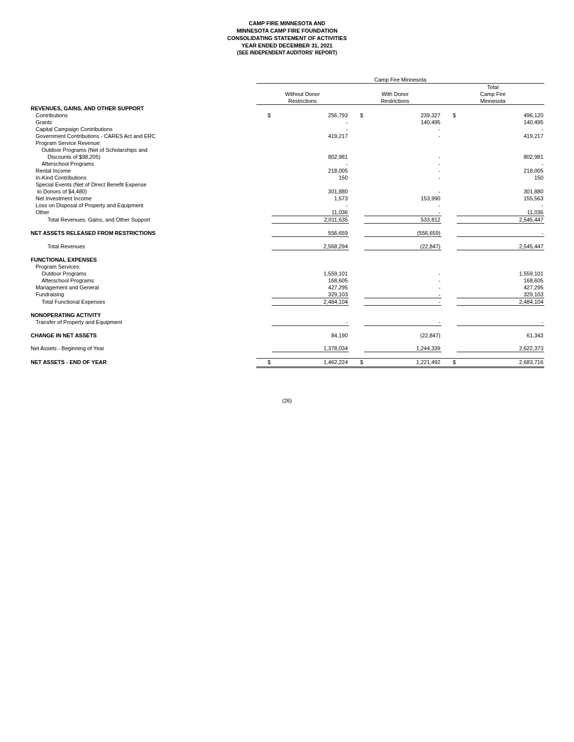CAMP FIRE MINNESOTA AND
MINNESOTA CAMP FIRE FOUNDATION
CONSOLIDATING STATEMENT OF ACTIVITIES
YEAR ENDED DECEMBER 31, 2021
(SEE INDEPENDENT AUDITORS' REPORT)
| | Camp Fire Minnesota |
| | | | Total |
| | Without Donor | With Donor | Camp Fire |
| | Restrictions | Restrictions | Minnesota |
| REVENUES, GAINS, AND OTHER SUPPORT | |
| Contributions | $ | 256,793 | $ | 239,327 | $ | 496,120 |
| Grants | | - | | 140,495 | | 140,495 |
| Capital Campaign Contributions | | - | | - | | - |
| Government Contributions - CARES Act and ERC | | 419,217 | | - | | 419,217 |
| Program Service Revenue: | |
| Outdoor Programs (Net of Scholarships and | |
| Discounts of $98,205) | | 802,981 | | - | | 802,981 |
| Afterschool Programs | | - | | - | | - |
| Rental Income | | 218,005 | | - | | 218,005 |
| In-Kind Contributions | | 150 | | - | | 150 |
| Special Events (Net of Direct Benefit Expense | |
| to Donors of $4,480) | | 301,880 | | - | | 301,880 |
| Net Investment Income | | 1,573 | | 153,990 | | 155,563 |
| Loss on Disposal of Property and Equipment | | - | | - | | - |
| Other | | 11,036 | | - | | 11,036 |
| Total Revenues, Gains, and Other Support | | 2,011,635 | | 533,812 | | 2,545,447 |
| NET ASSETS RELEASED FROM RESTRICTIONS | | 556,659 | | (556,659) | | - |
| Total Revenues | | 2,568,294 | | (22,847) | | 2,545,447 |
| FUNCTIONAL EXPENSES | |
| Program Services: | |
| Outdoor Programs | | 1,559,101 | | - | | 1,559,101 |
| Afterschool Programs | | 168,605 | | - | | 168,605 |
| Management and General | | 427,295 | | - | | 427,295 |
| Fundraising | | 329,103 | | - | | 329,103 |
| Total Functional Expenses | | 2,484,104 | | - | | 2,484,104 |
| NONOPERATING ACTIVITY | |
| Transfer of Property and Equipment | | - | | - | | - |
| CHANGE IN NET ASSETS | | 84,190 | | (22,847) | | 61,343 |
| Net Assets - Beginning of Year | | 1,378,034 | | 1,244,339 | | 2,622,373 |
| NET ASSETS - END OF YEAR | $ | 1,462,224 | $ | 1,221,492 | $ | 2,683,716 |
(26)